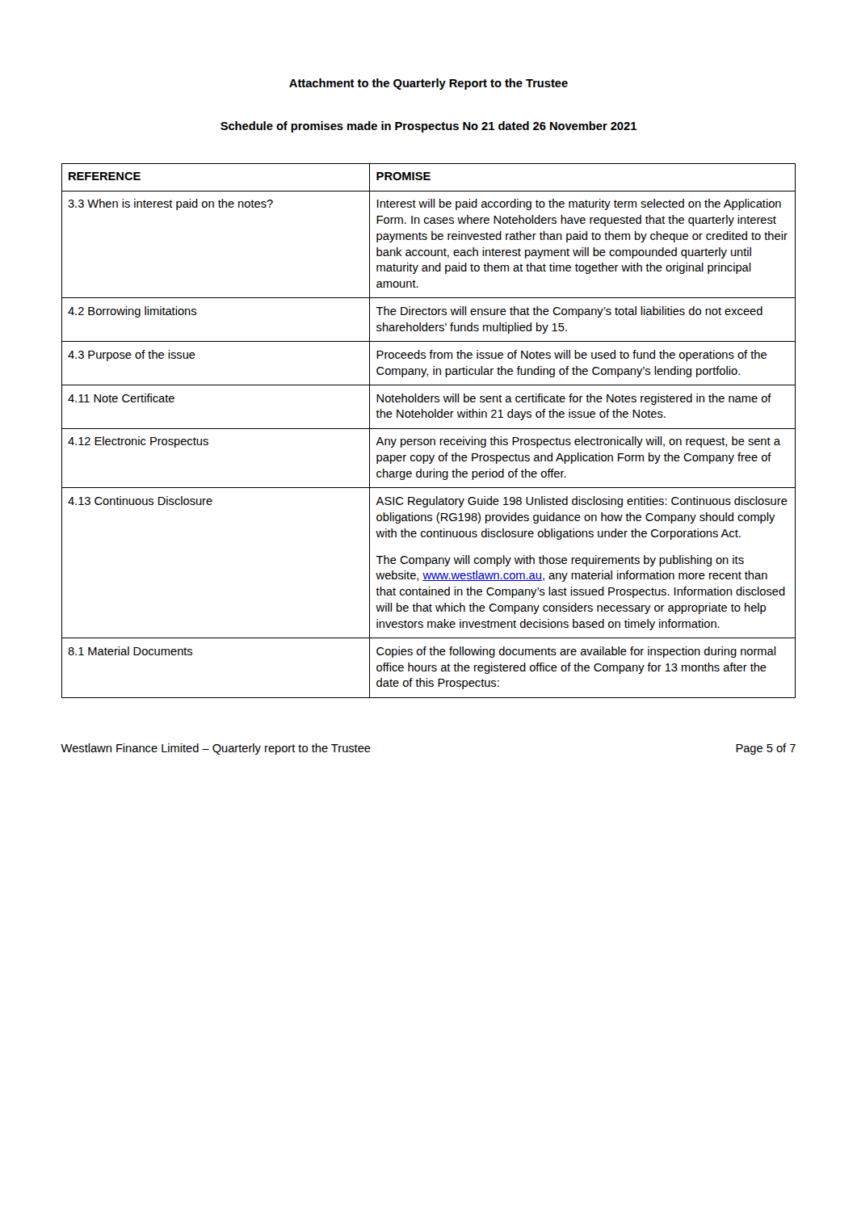Attachment to the Quarterly Report to the Trustee
Schedule of promises made in Prospectus No 21 dated 26 November 2021
| REFERENCE | PROMISE |
| --- | --- |
| 3.3 When is interest paid on the notes? | Interest will be paid according to the maturity term selected on the Application Form. In cases where Noteholders have requested that the quarterly interest payments be reinvested rather than paid to them by cheque or credited to their bank account, each interest payment will be compounded quarterly until maturity and paid to them at that time together with the original principal amount. |
| 4.2 Borrowing limitations | The Directors will ensure that the Company’s total liabilities do not exceed shareholders’ funds multiplied by 15. |
| 4.3 Purpose of the issue | Proceeds from the issue of Notes will be used to fund the operations of the Company, in particular the funding of the Company’s lending portfolio. |
| 4.11 Note Certificate | Noteholders will be sent a certificate for the Notes registered in the name of the Noteholder within 21 days of the issue of the Notes. |
| 4.12 Electronic Prospectus | Any person receiving this Prospectus electronically will, on request, be sent a paper copy of the Prospectus and Application Form by the Company free of charge during the period of the offer. |
| 4.13 Continuous Disclosure | ASIC Regulatory Guide 198 Unlisted disclosing entities: Continuous disclosure obligations (RG198) provides guidance on how the Company should comply with the continuous disclosure obligations under the Corporations Act. The Company will comply with those requirements by publishing on its website, www.westlawn.com.au , any material information more recent than that contained in the Company’s last issued Prospectus. Information disclosed will be that which the Company considers necessary or appropriate to help investors make investment decisions based on timely information. |
| 8.1 Material Documents | Copies of the following documents are available for inspection during normal office hours at the registered office of the Company for 13 months after the date of this Prospectus: |
Westlawn Finance Limited – Quarterly report to the Trustee Page 5 of 7